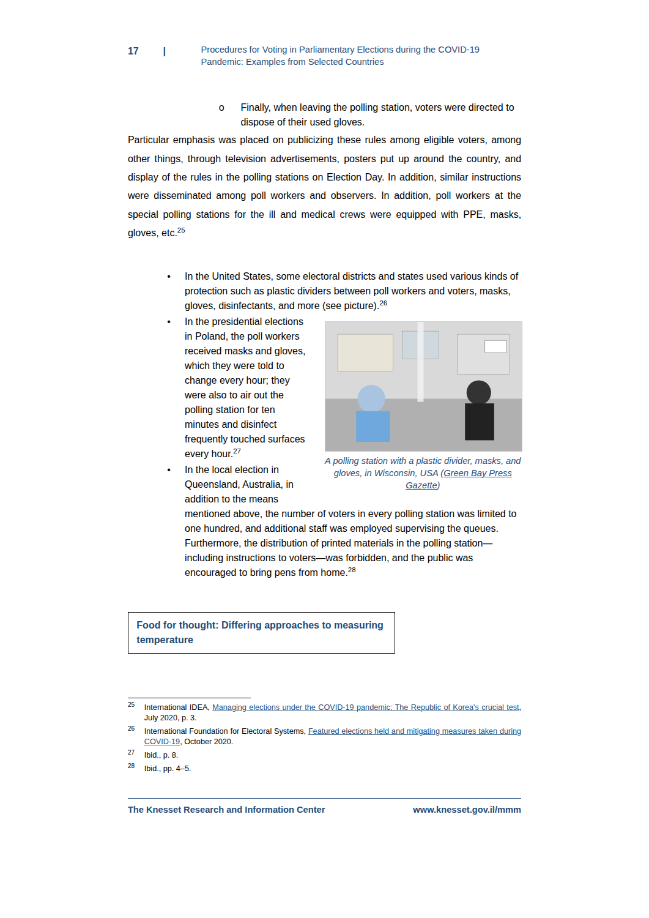17
|
Procedures for Voting in Parliamentary Elections during the COVID-19 Pandemic: Examples from Selected Countries
o Finally, when leaving the polling station, voters were directed to dispose of their used gloves.
Particular emphasis was placed on publicizing these rules among eligible voters, among other things, through television advertisements, posters put up around the country, and display of the rules in the polling stations on Election Day. In addition, similar instructions were disseminated among poll workers and observers. In addition, poll workers at the special polling stations for the ill and medical crews were equipped with PPE, masks, gloves, etc.25
In the United States, some electoral districts and states used various kinds of protection such as plastic dividers between poll workers and voters, masks, gloves, disinfectants, and more (see picture).26
A polling station with a plastic divider, masks, and gloves, in Wisconsin, USA (Green Bay Press Gazette)
In the presidential elections in Poland, the poll workers received masks and gloves, which they were told to change every hour; they were also to air out the polling station for ten minutes and disinfect frequently touched surfaces every hour.27
In the local election in Queensland, Australia, in addition to the means mentioned above, the number of voters in every polling station was limited to one hundred, and additional staff was employed supervising the queues. Furthermore, the distribution of printed materials in the polling station—including instructions to voters—was forbidden, and the public was encouraged to bring pens from home.28
Food for thought: Differing approaches to measuring temperature
International IDEA, Managing elections under the COVID-19 pandemic: The Republic of Korea's crucial test, July 2020, p. 3.
International Foundation for Electoral Systems, Featured elections held and mitigating measures taken during COVID-19, October 2020.
Ibid., p. 8.
Ibid., pp. 4–5.
The Knesset Research and Information Center
www.knesset.gov.il/mmm